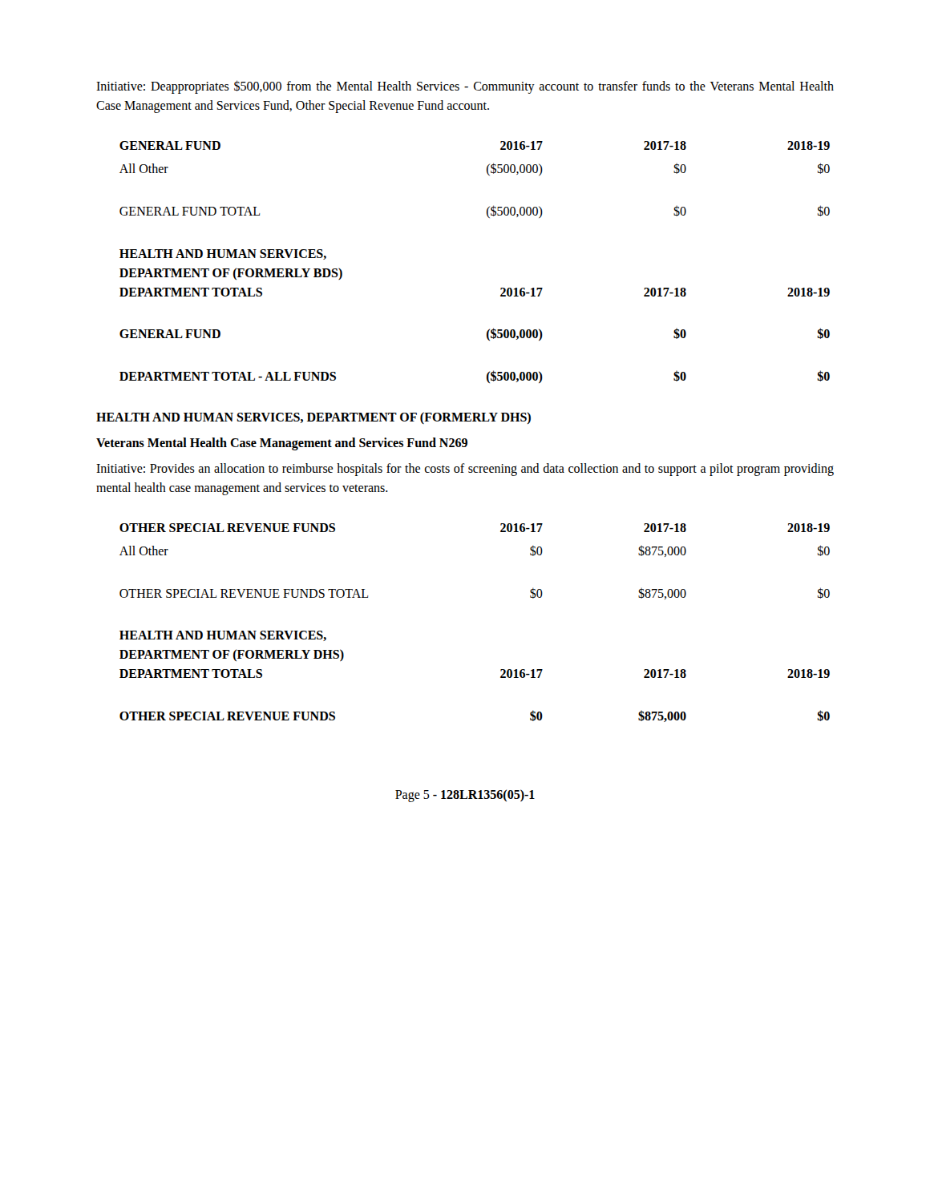Initiative: Deappropriates $500,000 from the Mental Health Services - Community account to transfer funds to the Veterans Mental Health Case Management and Services Fund, Other Special Revenue Fund account.
| GENERAL FUND | 2016-17 | 2017-18 | 2018-19 |
| All Other | ($500,000) | $0 | $0 |
| GENERAL FUND TOTAL | ($500,000) | $0 | $0 |
| HEALTH AND HUMAN SERVICES, DEPARTMENT OF (FORMERLY BDS) DEPARTMENT TOTALS | 2016-17 | 2017-18 | 2018-19 |
| GENERAL FUND | ($500,000) | $0 | $0 |
| DEPARTMENT TOTAL - ALL FUNDS | ($500,000) | $0 | $0 |
HEALTH AND HUMAN SERVICES, DEPARTMENT OF (FORMERLY DHS)
Veterans Mental Health Case Management and Services Fund N269
Initiative: Provides an allocation to reimburse hospitals for the costs of screening and data collection and to support a pilot program providing mental health case management and services to veterans.
| OTHER SPECIAL REVENUE FUNDS | 2016-17 | 2017-18 | 2018-19 |
| All Other | $0 | $875,000 | $0 |
| OTHER SPECIAL REVENUE FUNDS TOTAL | $0 | $875,000 | $0 |
| HEALTH AND HUMAN SERVICES, DEPARTMENT OF (FORMERLY DHS) DEPARTMENT TOTALS | 2016-17 | 2017-18 | 2018-19 |
| OTHER SPECIAL REVENUE FUNDS | $0 | $875,000 | $0 |
Page 5 - 128LR1356(05)-1